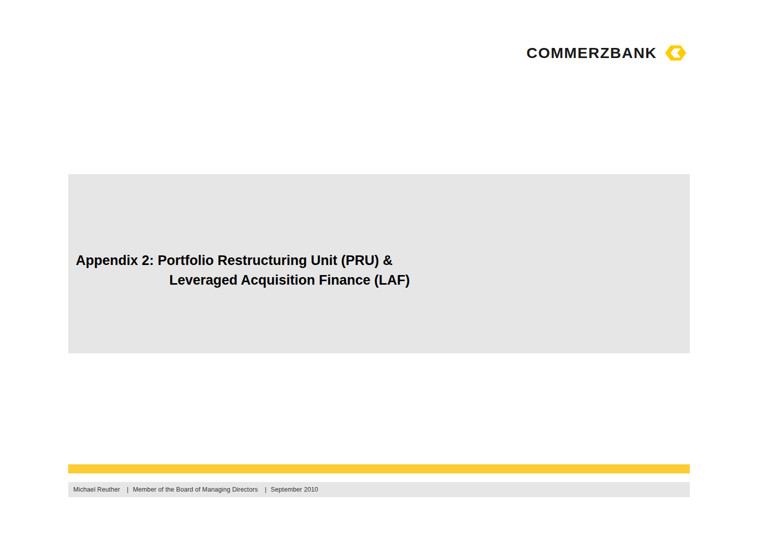COMMERZBANK
Appendix 2: Portfolio Restructuring Unit (PRU) & Leveraged Acquisition Finance (LAF)
Michael Reuther | Member of the Board of Managing Directors | September 2010